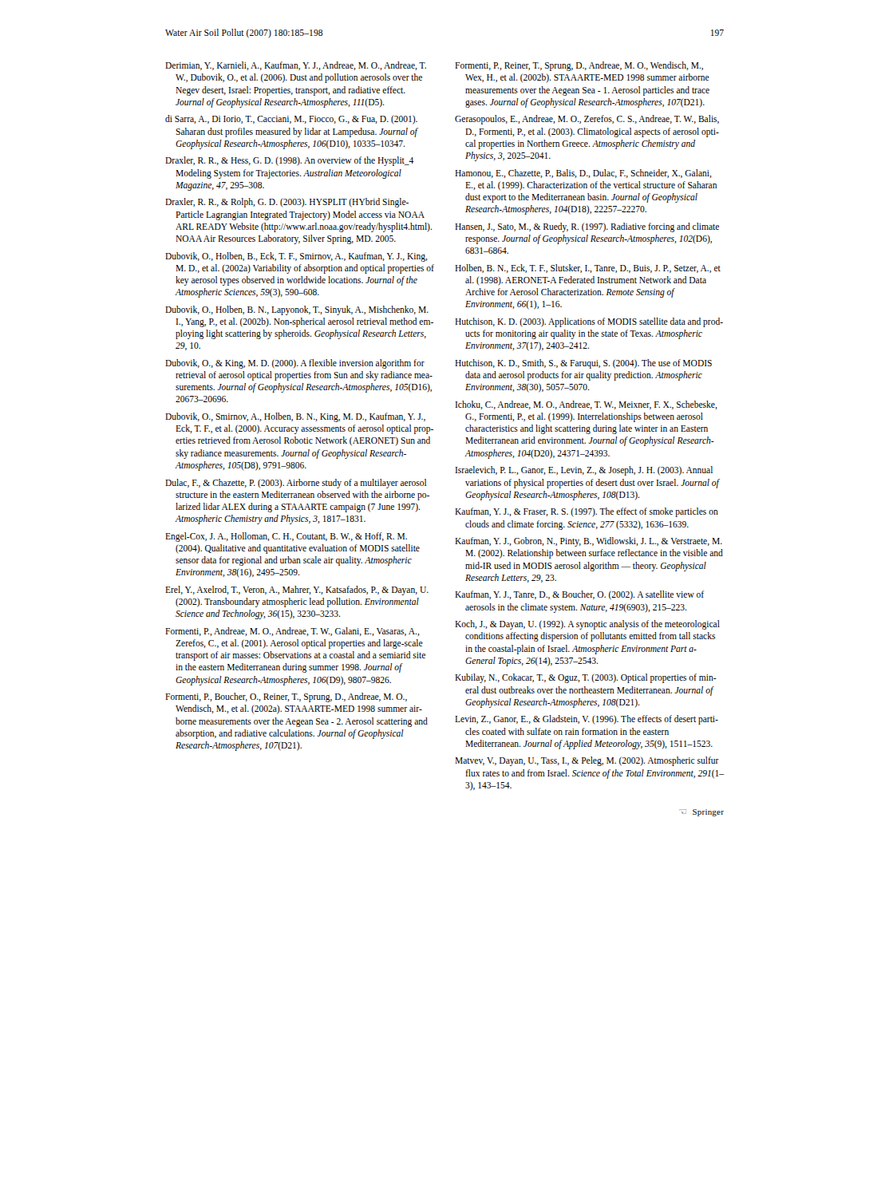Water Air Soil Pollut (2007) 180:185–198 197
Derimian, Y., Karnieli, A., Kaufman, Y. J., Andreae, M. O., Andreae, T. W., Dubovik, O., et al. (2006). Dust and pollution aerosols over the Negev desert, Israel: Properties, transport, and radiative effect. Journal of Geophysical Research-Atmospheres, 111(D5).
di Sarra, A., Di Iorio, T., Cacciani, M., Fiocco, G., & Fua, D. (2001). Saharan dust profiles measured by lidar at Lampedusa. Journal of Geophysical Research-Atmospheres, 106(D10), 10335–10347.
Draxler, R. R., & Hess, G. D. (1998). An overview of the Hysplit_4 Modeling System for Trajectories. Australian Meteorological Magazine, 47, 295–308.
Draxler, R. R., & Rolph, G. D. (2003). HYSPLIT (HYbrid Single-Particle Lagrangian Integrated Trajectory) Model access via NOAA ARL READY Website (http://www.arl.noaa.gov/ready/hysplit4.html). NOAA Air Resources Laboratory, Silver Spring, MD. 2005.
Dubovik, O., Holben, B., Eck, T. F., Smirnov, A., Kaufman, Y. J., King, M. D., et al. (2002a) Variability of absorption and optical properties of key aerosol types observed in worldwide locations. Journal of the Atmospheric Sciences, 59(3), 590–608.
Dubovik, O., Holben, B. N., Lapyonok, T., Sinyuk, A., Mishchenko, M. I., Yang, P., et al. (2002b). Non-spherical aerosol retrieval method employing light scattering by spheroids. Geophysical Research Letters, 29, 10.
Dubovik, O., & King, M. D. (2000). A flexible inversion algorithm for retrieval of aerosol optical properties from Sun and sky radiance measurements. Journal of Geophysical Research-Atmospheres, 105(D16), 20673–20696.
Dubovik, O., Smirnov, A., Holben, B. N., King, M. D., Kaufman, Y. J., Eck, T. F., et al. (2000). Accuracy assessments of aerosol optical properties retrieved from Aerosol Robotic Network (AERONET) Sun and sky radiance measurements. Journal of Geophysical Research-Atmospheres, 105(D8), 9791–9806.
Dulac, F., & Chazette, P. (2003). Airborne study of a multilayer aerosol structure in the eastern Mediterranean observed with the airborne polarized lidar ALEX during a STAAARTE campaign (7 June 1997). Atmospheric Chemistry and Physics, 3, 1817–1831.
Engel-Cox, J. A., Holloman, C. H., Coutant, B. W., & Hoff, R. M. (2004). Qualitative and quantitative evaluation of MODIS satellite sensor data for regional and urban scale air quality. Atmospheric Environment, 38(16), 2495–2509.
Erel, Y., Axelrod, T., Veron, A., Mahrer, Y., Katsafados, P., & Dayan, U. (2002). Transboundary atmospheric lead pollution. Environmental Science and Technology, 36(15), 3230–3233.
Formenti, P., Andreae, M. O., Andreae, T. W., Galani, E., Vasaras, A., Zerefos, C., et al. (2001). Aerosol optical properties and large-scale transport of air masses: Observations at a coastal and a semiarid site in the eastern Mediterranean during summer 1998. Journal of Geophysical Research-Atmospheres, 106(D9), 9807–9826.
Formenti, P., Boucher, O., Reiner, T., Sprung, D., Andreae, M. O., Wendisch, M., et al. (2002a). STAAARTE-MED 1998 summer airborne measurements over the Aegean Sea - 2. Aerosol scattering and absorption, and radiative calculations. Journal of Geophysical Research-Atmospheres, 107(D21).
Formenti, P., Reiner, T., Sprung, D., Andreae, M. O., Wendisch, M., Wex, H., et al. (2002b). STAAARTE-MED 1998 summer airborne measurements over the Aegean Sea - 1. Aerosol particles and trace gases. Journal of Geophysical Research-Atmospheres, 107(D21).
Gerasopoulos, E., Andreae, M. O., Zerefos, C. S., Andreae, T. W., Balis, D., Formenti, P., et al. (2003). Climatological aspects of aerosol optical properties in Northern Greece. Atmospheric Chemistry and Physics, 3, 2025–2041.
Hamonou, E., Chazette, P., Balis, D., Dulac, F., Schneider, X., Galani, E., et al. (1999). Characterization of the vertical structure of Saharan dust export to the Mediterranean basin. Journal of Geophysical Research-Atmospheres, 104(D18), 22257–22270.
Hansen, J., Sato, M., & Ruedy, R. (1997). Radiative forcing and climate response. Journal of Geophysical Research-Atmospheres, 102(D6), 6831–6864.
Holben, B. N., Eck, T. F., Slutsker, I., Tanre, D., Buis, J. P., Setzer, A., et al. (1998). AERONET-A Federated Instrument Network and Data Archive for Aerosol Characterization. Remote Sensing of Environment, 66(1), 1–16.
Hutchison, K. D. (2003). Applications of MODIS satellite data and products for monitoring air quality in the state of Texas. Atmospheric Environment, 37(17), 2403–2412.
Hutchison, K. D., Smith, S., & Faruqui, S. (2004). The use of MODIS data and aerosol products for air quality prediction. Atmospheric Environment, 38(30), 5057–5070.
Ichoku, C., Andreae, M. O., Andreae, T. W., Meixner, F. X., Schebeske, G., Formenti, P., et al. (1999). Interrelationships between aerosol characteristics and light scattering during late winter in an Eastern Mediterranean arid environment. Journal of Geophysical Research-Atmospheres, 104(D20), 24371–24393.
Israelevich, P. L., Ganor, E., Levin, Z., & Joseph, J. H. (2003). Annual variations of physical properties of desert dust over Israel. Journal of Geophysical Research-Atmospheres, 108(D13).
Kaufman, Y. J., & Fraser, R. S. (1997). The effect of smoke particles on clouds and climate forcing. Science, 277 (5332), 1636–1639.
Kaufman, Y. J., Gobron, N., Pinty, B., Widlowski, J. L., & Verstraete, M. M. (2002). Relationship between surface reflectance in the visible and mid-IR used in MODIS aerosol algorithm — theory. Geophysical Research Letters, 29, 23.
Kaufman, Y. J., Tanre, D., & Boucher, O. (2002). A satellite view of aerosols in the climate system. Nature, 419(6903), 215–223.
Koch, J., & Dayan, U. (1992). A synoptic analysis of the meteorological conditions affecting dispersion of pollutants emitted from tall stacks in the coastal-plain of Israel. Atmospheric Environment Part a-General Topics, 26(14), 2537–2543.
Kubilay, N., Cokacar, T., & Oguz, T. (2003). Optical properties of mineral dust outbreaks over the northeastern Mediterranean. Journal of Geophysical Research-Atmospheres, 108(D21).
Levin, Z., Ganor, E., & Gladstein, V. (1996). The effects of desert particles coated with sulfate on rain formation in the eastern Mediterranean. Journal of Applied Meteorology, 35(9), 1511–1523.
Matvev, V., Dayan, U., Tass, I., & Peleg, M. (2002). Atmospheric sulfur flux rates to and from Israel. Science of the Total Environment, 291(1–3), 143–154.
☞ Springer